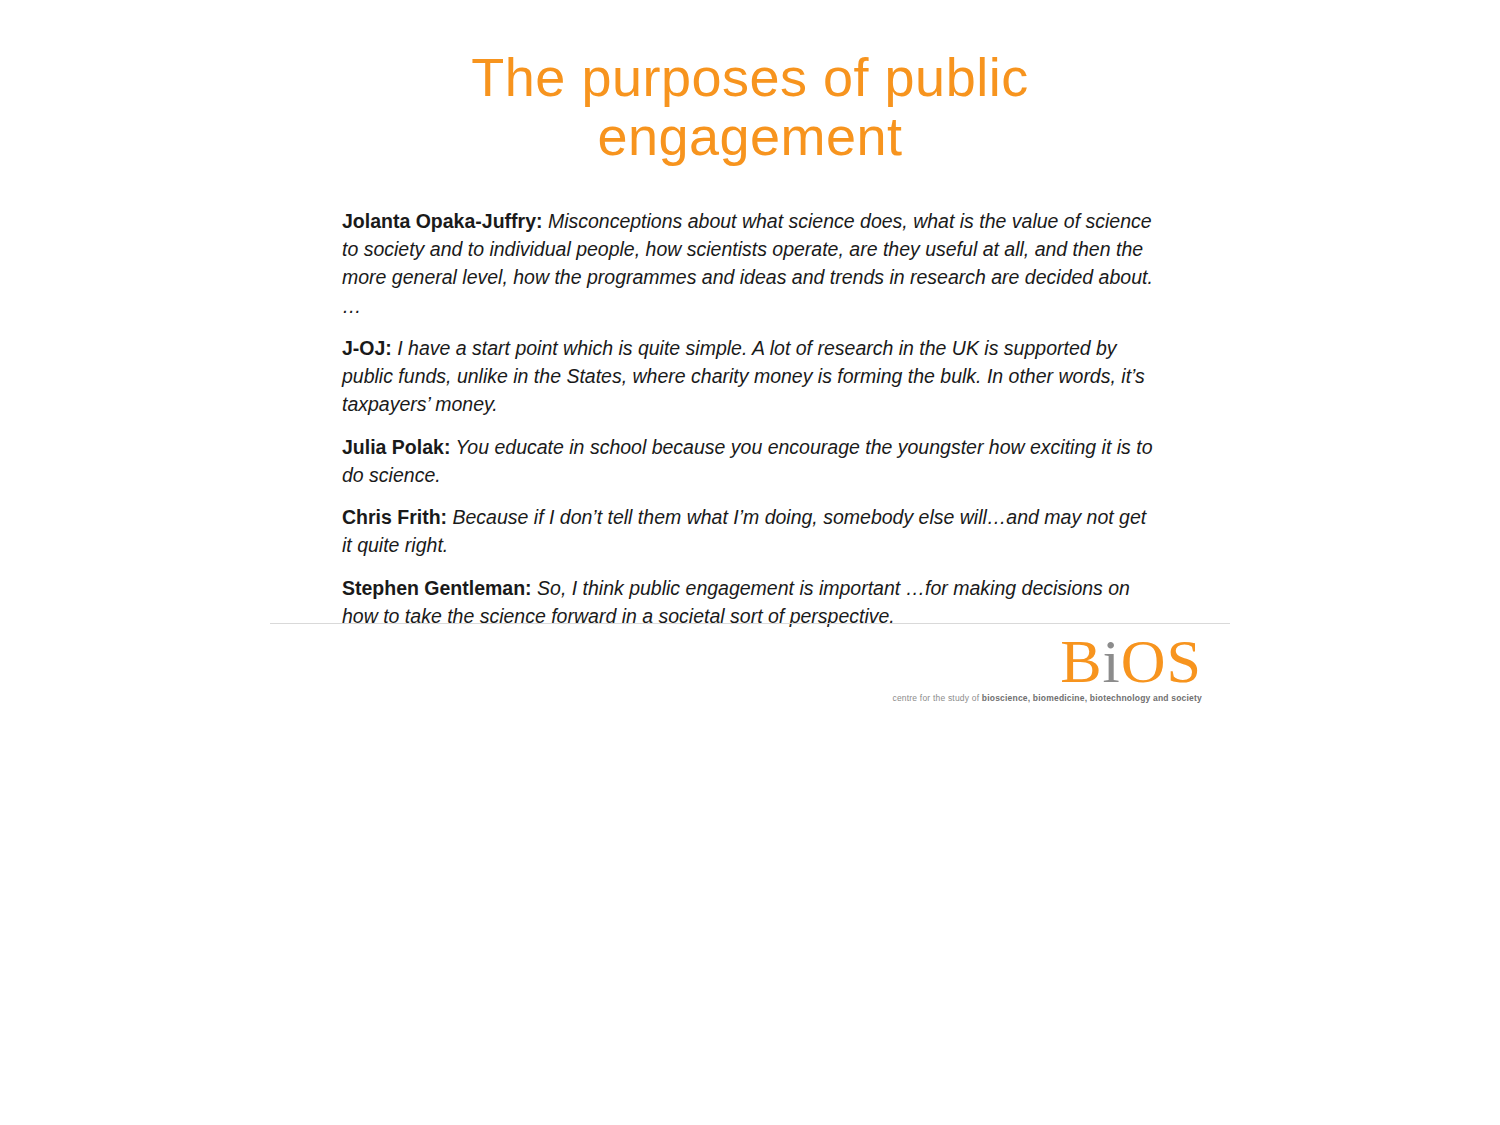The purposes of public engagement
Jolanta Opaka-Juffry: Misconceptions about what science does, what is the value of science to society and to individual people, how scientists operate, are they useful at all, and then the more general level, how the programmes and ideas and trends in research are decided about. …
J-OJ: I have a start point which is quite simple. A lot of research in the UK is supported by public funds, unlike in the States, where charity money is forming the bulk. In other words, it’s taxpayers’ money.
Julia Polak: You educate in school because you encourage the youngster how exciting it is to do science.
Chris Frith: Because if I don’t tell them what I’m doing, somebody else will…and may not get it quite right.
Stephen Gentleman: So, I think public engagement is important …for making decisions on how to take the science forward in a societal sort of perspective.
Bi OS
centre for the study of bioscience, biomedicine, biotechnology and society